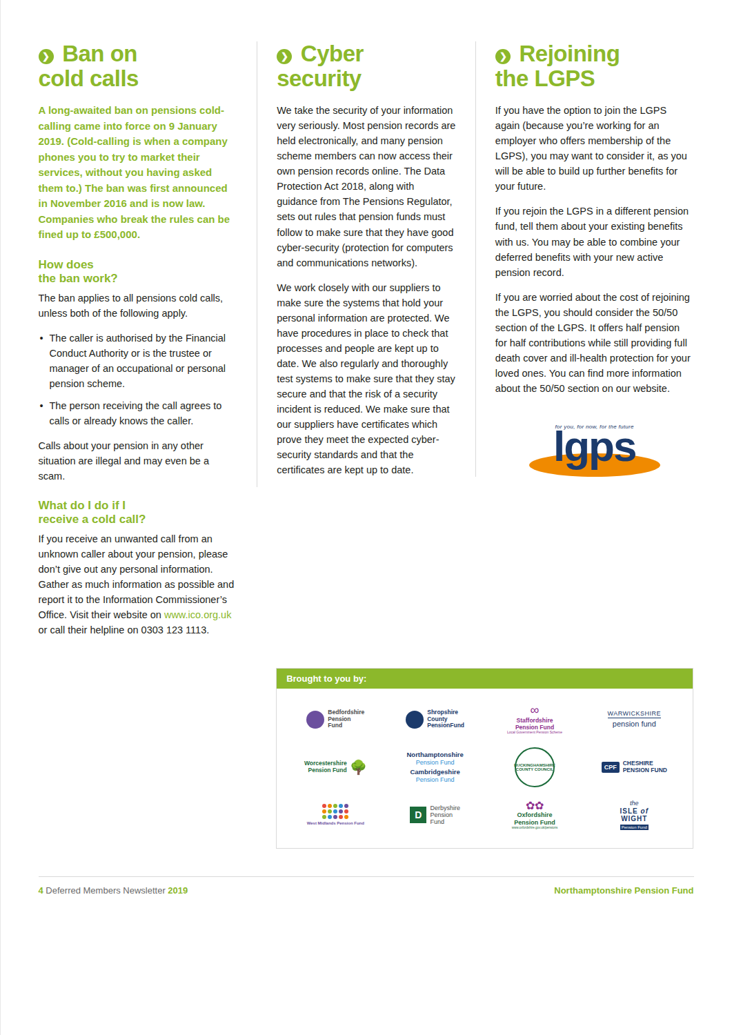❯ Ban on
cold calls
A long-awaited ban on pensions cold-calling came into force on 9 January 2019. (Cold-calling is when a company phones you to try to market their services, without you having asked them to.) The ban was first announced in November 2016 and is now law. Companies who break the rules can be fined up to £500,000.
How does
the ban work?
The ban applies to all pensions cold calls, unless both of the following apply.
The caller is authorised by the Financial Conduct Authority or is the trustee or manager of an occupational or personal pension scheme.
The person receiving the call agrees to calls or already knows the caller.
Calls about your pension in any other situation are illegal and may even be a scam.
What do I do if I
receive a cold call?
If you receive an unwanted call from an unknown caller about your pension, please don’t give out any personal information. Gather as much information as possible and report it to the Information Commissioner’s Office. Visit their website on www.ico.org.uk or call their helpline on 0303 123 1113.
❯ Cyber
security
We take the security of your information very seriously. Most pension records are held electronically, and many pension scheme members can now access their own pension records online. The Data Protection Act 2018, along with guidance from The Pensions Regulator, sets out rules that pension funds must follow to make sure that they have good cyber-security (protection for computers and communications networks).
We work closely with our suppliers to make sure the systems that hold your personal information are protected. We have procedures in place to check that processes and people are kept up to date. We also regularly and thoroughly test systems to make sure that they stay secure and that the risk of a security incident is reduced. We make sure that our suppliers have certificates which prove they meet the expected cyber-security standards and that the certificates are kept up to date.
❯ Rejoining
the LGPS
If you have the option to join the LGPS again (because you’re working for an employer who offers membership of the LGPS), you may want to consider it, as you will be able to build up further benefits for your future.
If you rejoin the LGPS in a different pension fund, tell them about your existing benefits with us. You may be able to combine your deferred benefits with your new active pension record.
If you are worried about the cost of rejoining the LGPS, you should consider the 50/50 section of the LGPS. It offers half pension for half contributions while still providing full death cover and ill-health protection for your loved ones. You can find more information about the 50/50 section on our website.
for you, for now, for the future
lgps
Brought to you by:
Bedfordshire
Pension
Fund
Shropshire
County
PensionFund
∞
Staffordshire
Pension Fund
Local Government Pension Scheme
WARWICKSHIRE
pension fund
Worcestershire
Pension Fund
🌳
Northamptonshire
Pension Fund
Cambridgeshire
Pension Fund
BUCKINGHAMSHIRE
COUNTY COUNCIL
CPF
CHESHIRE
PENSION FUND
West Midlands Pension Fund
D
Derbyshire
Pension
Fund
✿✿
Oxfordshire
Pension Fund
www.oxfordshire.gov.uk/pensions
the
ISLE of
WIGHT
Pension Fund
4 Deferred Members Newsletter 2019
Northamptonshire Pension Fund